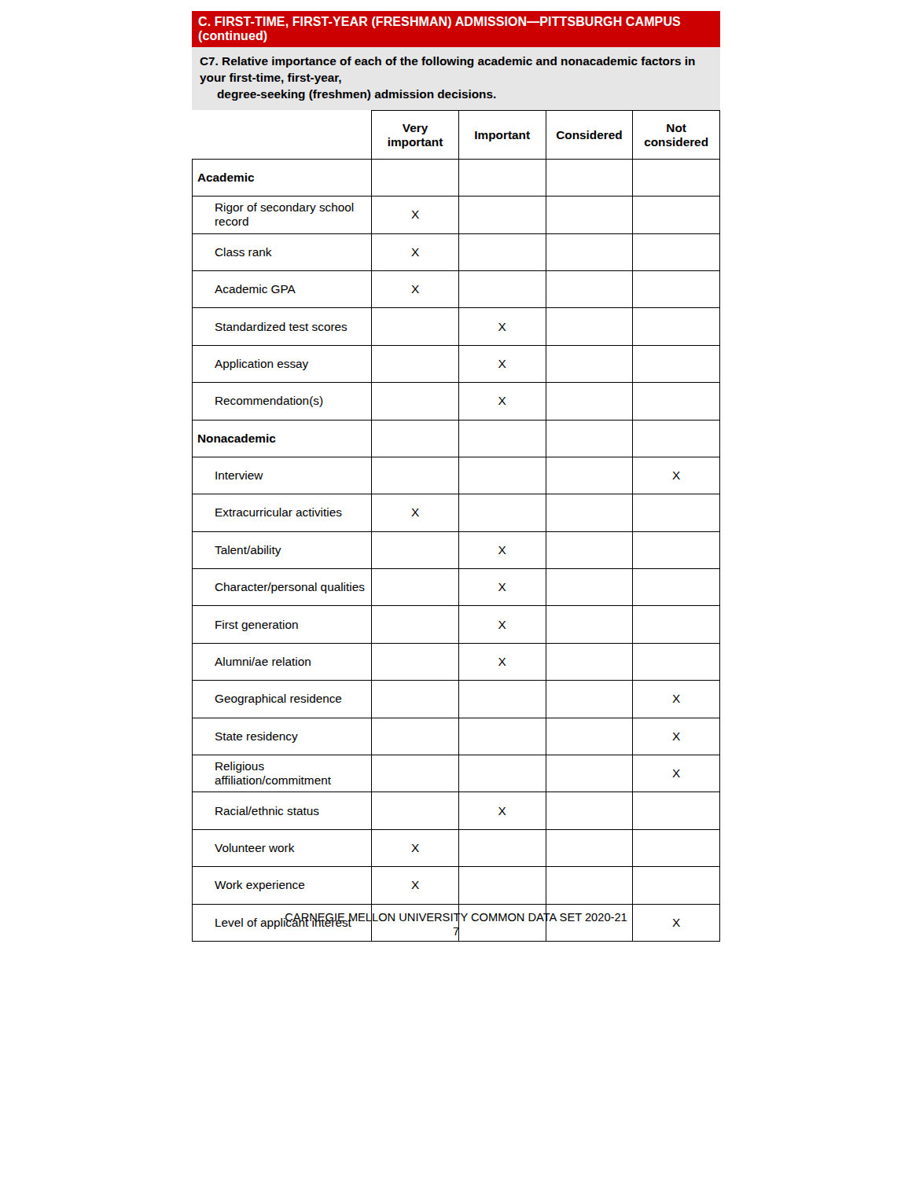C. FIRST-TIME, FIRST-YEAR (FRESHMAN) ADMISSION—PITTSBURGH CAMPUS (continued)
C7. Relative importance of each of the following academic and nonacademic factors in your first-time, first-year, degree-seeking (freshmen) admission decisions.
| | Very important | Important | Considered | Not considered |
| --- | --- | --- | --- | --- |
| Academic | | | | |
| Rigor of secondary school record | X | | | |
| Class rank | X | | | |
| Academic GPA | X | | | |
| Standardized test scores | | X | | |
| Application essay | | X | | |
| Recommendation(s) | | X | | |
| Nonacademic | | | | |
| Interview | | | | X |
| Extracurricular activities | X | | | |
| Talent/ability | | X | | |
| Character/personal qualities | | X | | |
| First generation | | X | | |
| Alumni/ae relation | | X | | |
| Geographical residence | | | | X |
| State residency | | | | X |
| Religious affiliation/commitment | | | | X |
| Racial/ethnic status | | X | | |
| Volunteer work | X | | | |
| Work experience | X | | | |
| Level of applicant interest | | | | X |
CARNEGIE MELLON UNIVERSITY COMMON DATA SET 2020-21
7